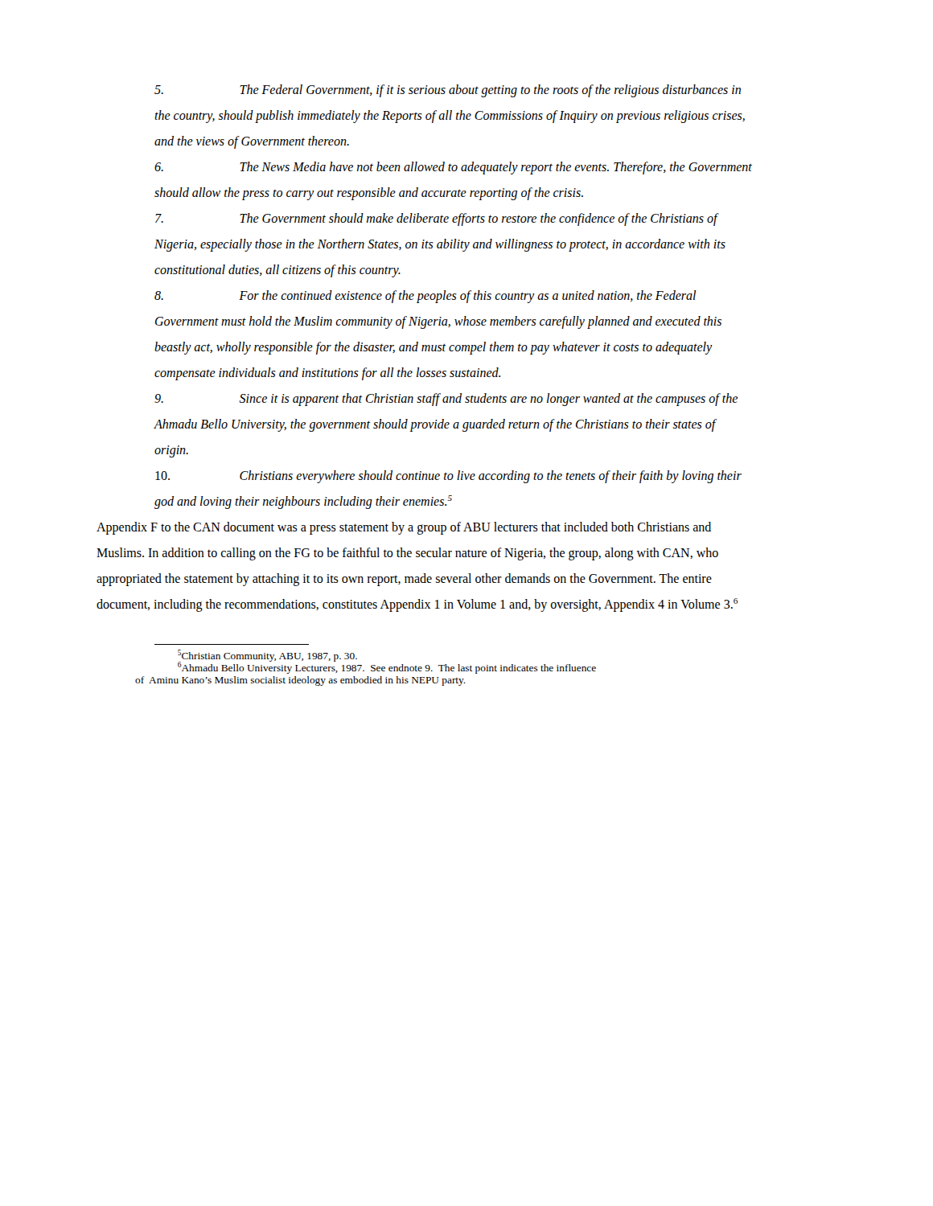5. The Federal Government, if it is serious about getting to the roots of the religious disturbances in the country, should publish immediately the Reports of all the Commissions of Inquiry on previous religious crises, and the views of Government thereon.
6. The News Media have not been allowed to adequately report the events. Therefore, the Government should allow the press to carry out responsible and accurate reporting of the crisis.
7. The Government should make deliberate efforts to restore the confidence of the Christians of Nigeria, especially those in the Northern States, on its ability and willingness to protect, in accordance with its constitutional duties, all citizens of this country.
8. For the continued existence of the peoples of this country as a united nation, the Federal Government must hold the Muslim community of Nigeria, whose members carefully planned and executed this beastly act, wholly responsible for the disaster, and must compel them to pay whatever it costs to adequately compensate individuals and institutions for all the losses sustained.
9. Since it is apparent that Christian staff and students are no longer wanted at the campuses of the Ahmadu Bello University, the government should provide a guarded return of the Christians to their states of origin.
10. Christians everywhere should continue to live according to the tenets of their faith by loving their god and loving their neighbours including their enemies.5
Appendix F to the CAN document was a press statement by a group of ABU lecturers that included both Christians and Muslims. In addition to calling on the FG to be faithful to the secular nature of Nigeria, the group, along with CAN, who appropriated the statement by attaching it to its own report, made several other demands on the Government. The entire document, including the recommendations, constitutes Appendix 1 in Volume 1 and, by oversight, Appendix 4 in Volume 3.6
5Christian Community, ABU, 1987, p. 30.
6Ahmadu Bello University Lecturers, 1987. See endnote 9. The last point indicates the influence
of Aminu Kano’s Muslim socialist ideology as embodied in his NEPU party.